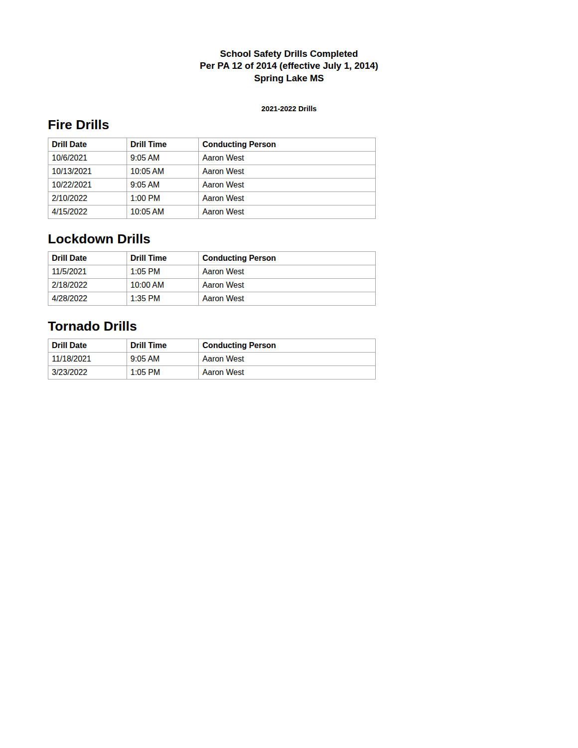School Safety Drills Completed
Per PA 12 of 2014 (effective July 1, 2014)
Spring Lake MS
2021-2022 Drills
Fire Drills
| Drill Date | Drill Time | Conducting Person |
| --- | --- | --- |
| 10/6/2021 | 9:05 AM | Aaron West |
| 10/13/2021 | 10:05 AM | Aaron West |
| 10/22/2021 | 9:05 AM | Aaron West |
| 2/10/2022 | 1:00 PM | Aaron West |
| 4/15/2022 | 10:05 AM | Aaron West |
Lockdown Drills
| Drill Date | Drill Time | Conducting Person |
| --- | --- | --- |
| 11/5/2021 | 1:05 PM | Aaron West |
| 2/18/2022 | 10:00 AM | Aaron West |
| 4/28/2022 | 1:35 PM | Aaron West |
Tornado Drills
| Drill Date | Drill Time | Conducting Person |
| --- | --- | --- |
| 11/18/2021 | 9:05 AM | Aaron West |
| 3/23/2022 | 1:05 PM | Aaron West |